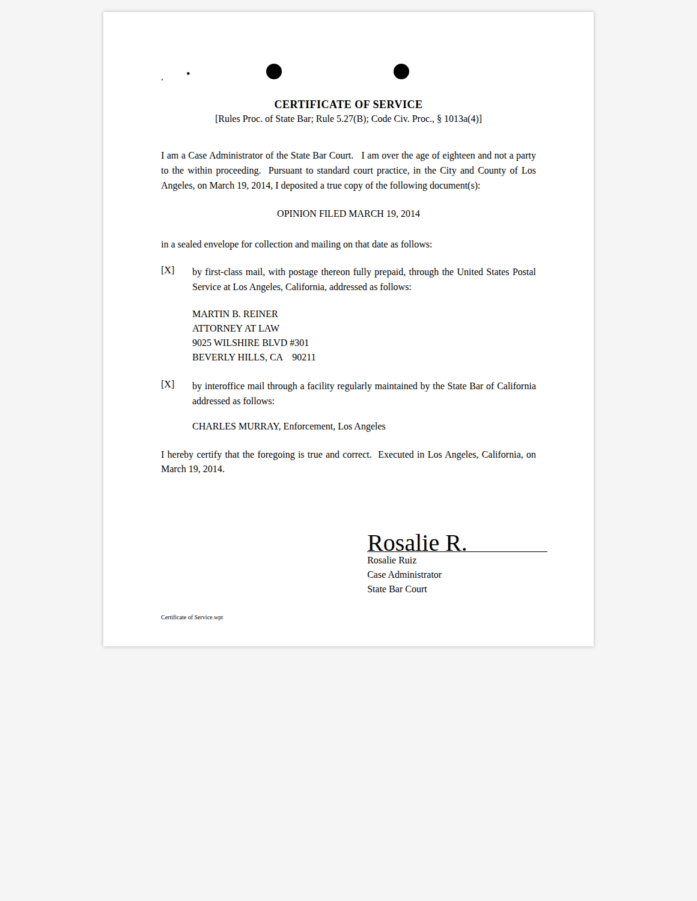, •
CERTIFICATE OF SERVICE
[Rules Proc. of State Bar; Rule 5.27(B); Code Civ. Proc., § 1013a(4)]
I am a Case Administrator of the State Bar Court. I am over the age of eighteen and not a party to the within proceeding. Pursuant to standard court practice, in the City and County of Los Angeles, on March 19, 2014, I deposited a true copy of the following document(s):
OPINION FILED MARCH 19, 2014
in a sealed envelope for collection and mailing on that date as follows:
[X]
by first-class mail, with postage thereon fully prepaid, through the United States Postal Service at Los Angeles, California, addressed as follows:
MARTIN B. REINER
ATTORNEY AT LAW
9025 WILSHIRE BLVD #301
BEVERLY HILLS, CA 90211
[X]
by interoffice mail through a facility regularly maintained by the State Bar of California addressed as follows:
CHARLES MURRAY, Enforcement, Los Angeles
I hereby certify that the foregoing is true and correct. Executed in Los Angeles, California, on March 19, 2014.
Rosalie R.
Rosalie Ruiz
Case Administrator
State Bar Court
Certificate of Service.wpt